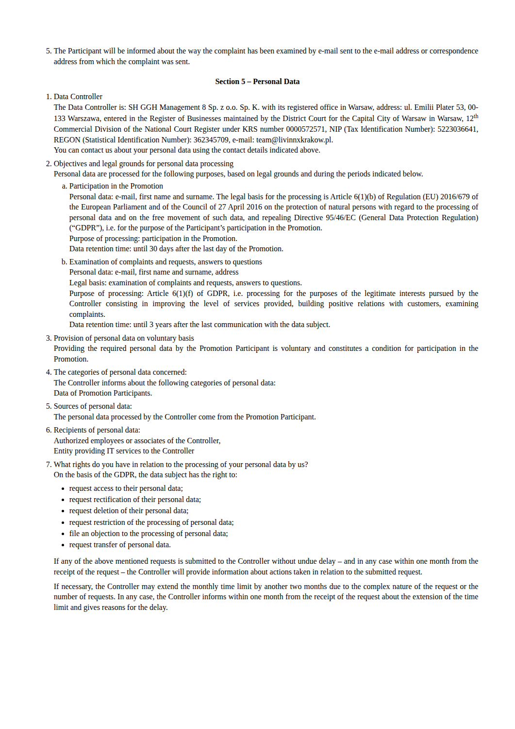The Participant will be informed about the way the complaint has been examined by e-mail sent to the e-mail address or correspondence address from which the complaint was sent.
Section 5 – Personal Data
Data Controller
The Data Controller is: SH GGH Management 8 Sp. z o.o. Sp. K. with its registered office in Warsaw, address: ul. Emilii Plater 53, 00-133 Warszawa, entered in the Register of Businesses maintained by the District Court for the Capital City of Warsaw in Warsaw, 12th Commercial Division of the National Court Register under KRS number 0000572571, NIP (Tax Identification Number): 5223036641, REGON (Statistical Identification Number): 362345709, e-mail: team@livinnxkrakow.pl.
You can contact us about your personal data using the contact details indicated above.
Objectives and legal grounds for personal data processing
Personal data are processed for the following purposes, based on legal grounds and during the periods indicated below.
Participation in the Promotion
Personal data: e-mail, first name and surname. The legal basis for the processing is Article 6(1)(b) of Regulation (EU) 2016/679 of the European Parliament and of the Council of 27 April 2016 on the protection of natural persons with regard to the processing of personal data and on the free movement of such data, and repealing Directive 95/46/EC (General Data Protection Regulation) (“GDPR”), i.e. for the purpose of the Participant’s participation in the Promotion.
Purpose of processing: participation in the Promotion.
Data retention time: until 30 days after the last day of the Promotion.
Examination of complaints and requests, answers to questions
Personal data: e-mail, first name and surname, address
Legal basis: examination of complaints and requests, answers to questions.
Purpose of processing: Article 6(1)(f) of GDPR, i.e. processing for the purposes of the legitimate interests pursued by the Controller consisting in improving the level of services provided, building positive relations with customers, examining complaints.
Data retention time: until 3 years after the last communication with the data subject.
Provision of personal data on voluntary basis
Providing the required personal data by the Promotion Participant is voluntary and constitutes a condition for participation in the Promotion.
The categories of personal data concerned:
The Controller informs about the following categories of personal data:
Data of Promotion Participants.
Sources of personal data:
The personal data processed by the Controller come from the Promotion Participant.
Recipients of personal data:
Authorized employees or associates of the Controller,
Entity providing IT services to the Controller
What rights do you have in relation to the processing of your personal data by us?
On the basis of the GDPR, the data subject has the right to:
request access to their personal data;
request rectification of their personal data;
request deletion of their personal data;
request restriction of the processing of personal data;
file an objection to the processing of personal data;
request transfer of personal data.
If any of the above mentioned requests is submitted to the Controller without undue delay – and in any case within one month from the receipt of the request – the Controller will provide information about actions taken in relation to the submitted request.
If necessary, the Controller may extend the monthly time limit by another two months due to the complex nature of the request or the number of requests. In any case, the Controller informs within one month from the receipt of the request about the extension of the time limit and gives reasons for the delay.